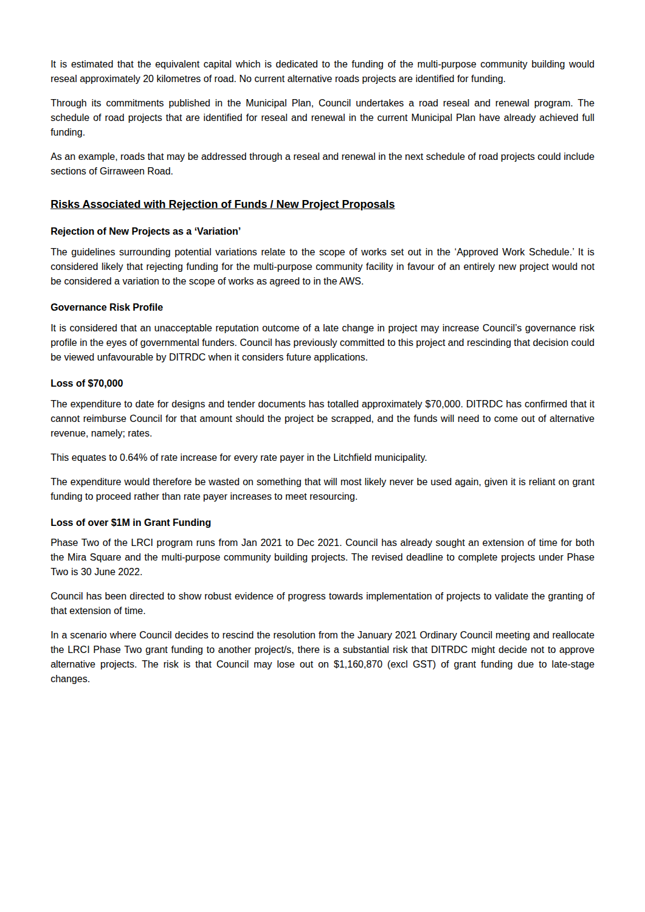It is estimated that the equivalent capital which is dedicated to the funding of the multi-purpose community building would reseal approximately 20 kilometres of road. No current alternative roads projects are identified for funding.
Through its commitments published in the Municipal Plan, Council undertakes a road reseal and renewal program. The schedule of road projects that are identified for reseal and renewal in the current Municipal Plan have already achieved full funding.
As an example, roads that may be addressed through a reseal and renewal in the next schedule of road projects could include sections of Girraween Road.
Risks Associated with Rejection of Funds / New Project Proposals
Rejection of New Projects as a ‘Variation’
The guidelines surrounding potential variations relate to the scope of works set out in the ‘Approved Work Schedule.’ It is considered likely that rejecting funding for the multi-purpose community facility in favour of an entirely new project would not be considered a variation to the scope of works as agreed to in the AWS.
Governance Risk Profile
It is considered that an unacceptable reputation outcome of a late change in project may increase Council’s governance risk profile in the eyes of governmental funders. Council has previously committed to this project and rescinding that decision could be viewed unfavourable by DITRDC when it considers future applications.
Loss of $70,000
The expenditure to date for designs and tender documents has totalled approximately $70,000. DITRDC has confirmed that it cannot reimburse Council for that amount should the project be scrapped, and the funds will need to come out of alternative revenue, namely; rates.
This equates to 0.64% of rate increase for every rate payer in the Litchfield municipality.
The expenditure would therefore be wasted on something that will most likely never be used again, given it is reliant on grant funding to proceed rather than rate payer increases to meet resourcing.
Loss of over $1M in Grant Funding
Phase Two of the LRCI program runs from Jan 2021 to Dec 2021. Council has already sought an extension of time for both the Mira Square and the multi-purpose community building projects. The revised deadline to complete projects under Phase Two is 30 June 2022.
Council has been directed to show robust evidence of progress towards implementation of projects to validate the granting of that extension of time.
In a scenario where Council decides to rescind the resolution from the January 2021 Ordinary Council meeting and reallocate the LRCI Phase Two grant funding to another project/s, there is a substantial risk that DITRDC might decide not to approve alternative projects. The risk is that Council may lose out on $1,160,870 (excl GST) of grant funding due to late-stage changes.